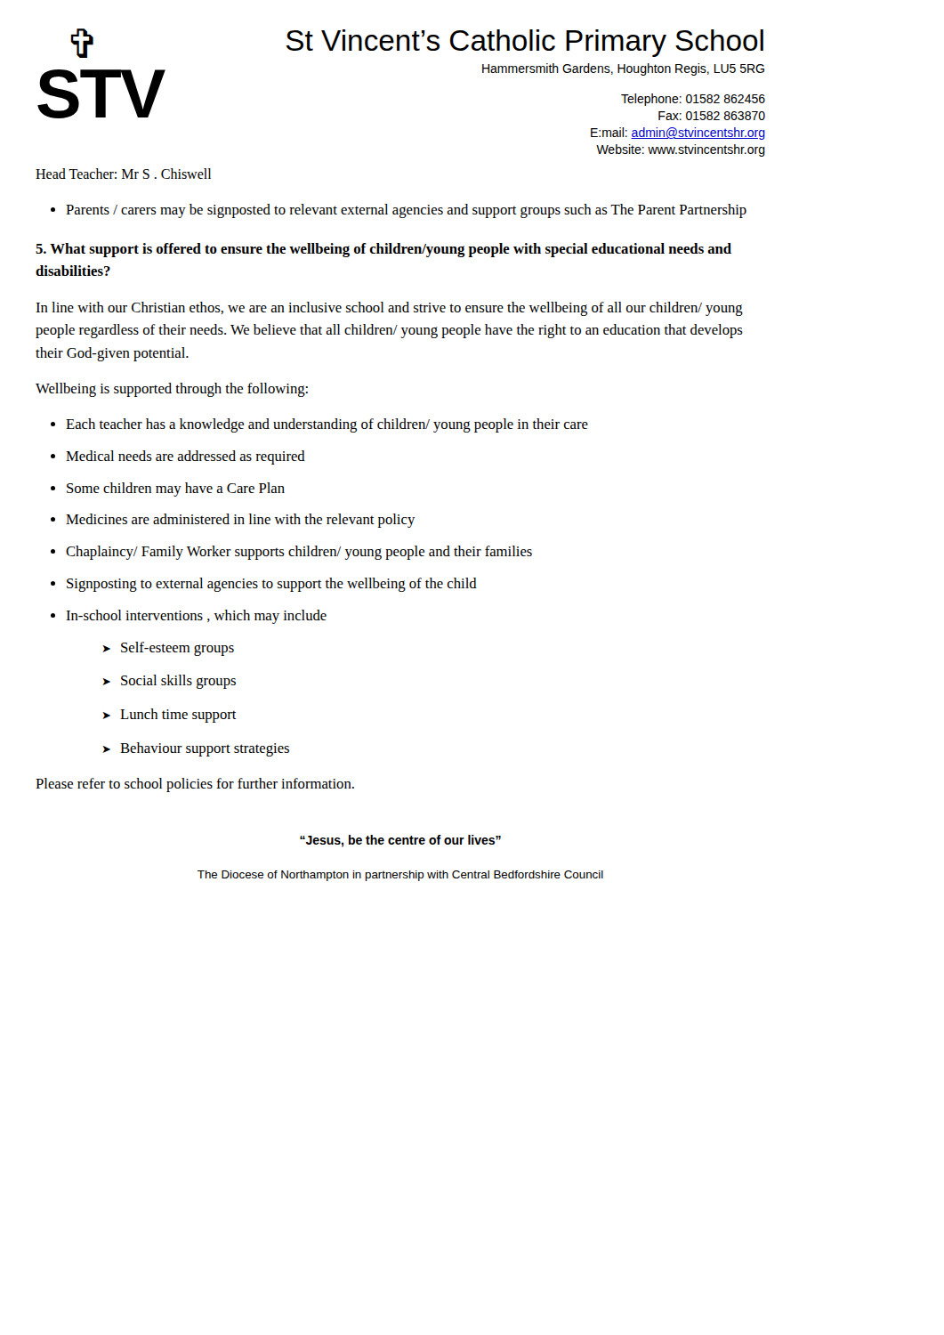✞ STV
St Vincent’s Catholic Primary School
Hammersmith Gardens, Houghton Regis, LU5 5RG
Telephone: 01582 862456
Fax: 01582 863870
E:mail: admin@stvincentshr.org
Website: www.stvincentshr.org
Head Teacher: Mr S . Chiswell
Parents / carers may be signposted to relevant external agencies and support groups such as The Parent Partnership
5. What support is offered to ensure the wellbeing of children/young people with special educational needs and disabilities?
In line with our Christian ethos, we are an inclusive school and strive to ensure the wellbeing of all our children/ young people regardless of their needs. We believe that all children/ young people have the right to an education that develops their God-given potential.
Wellbeing is supported through the following:
Each teacher has a knowledge and understanding of children/ young people in their care
Medical needs are addressed as required
Some children may have a Care Plan
Medicines are administered in line with the relevant policy
Chaplaincy/ Family Worker supports children/ young people and their families
Signposting to external agencies to support the wellbeing of the child
In-school interventions , which may include
Self-esteem groups
Social skills groups
Lunch time support
Behaviour support strategies
Please refer to school policies for further information.
“Jesus, be the centre of our lives”
The Diocese of Northampton in partnership with Central Bedfordshire Council